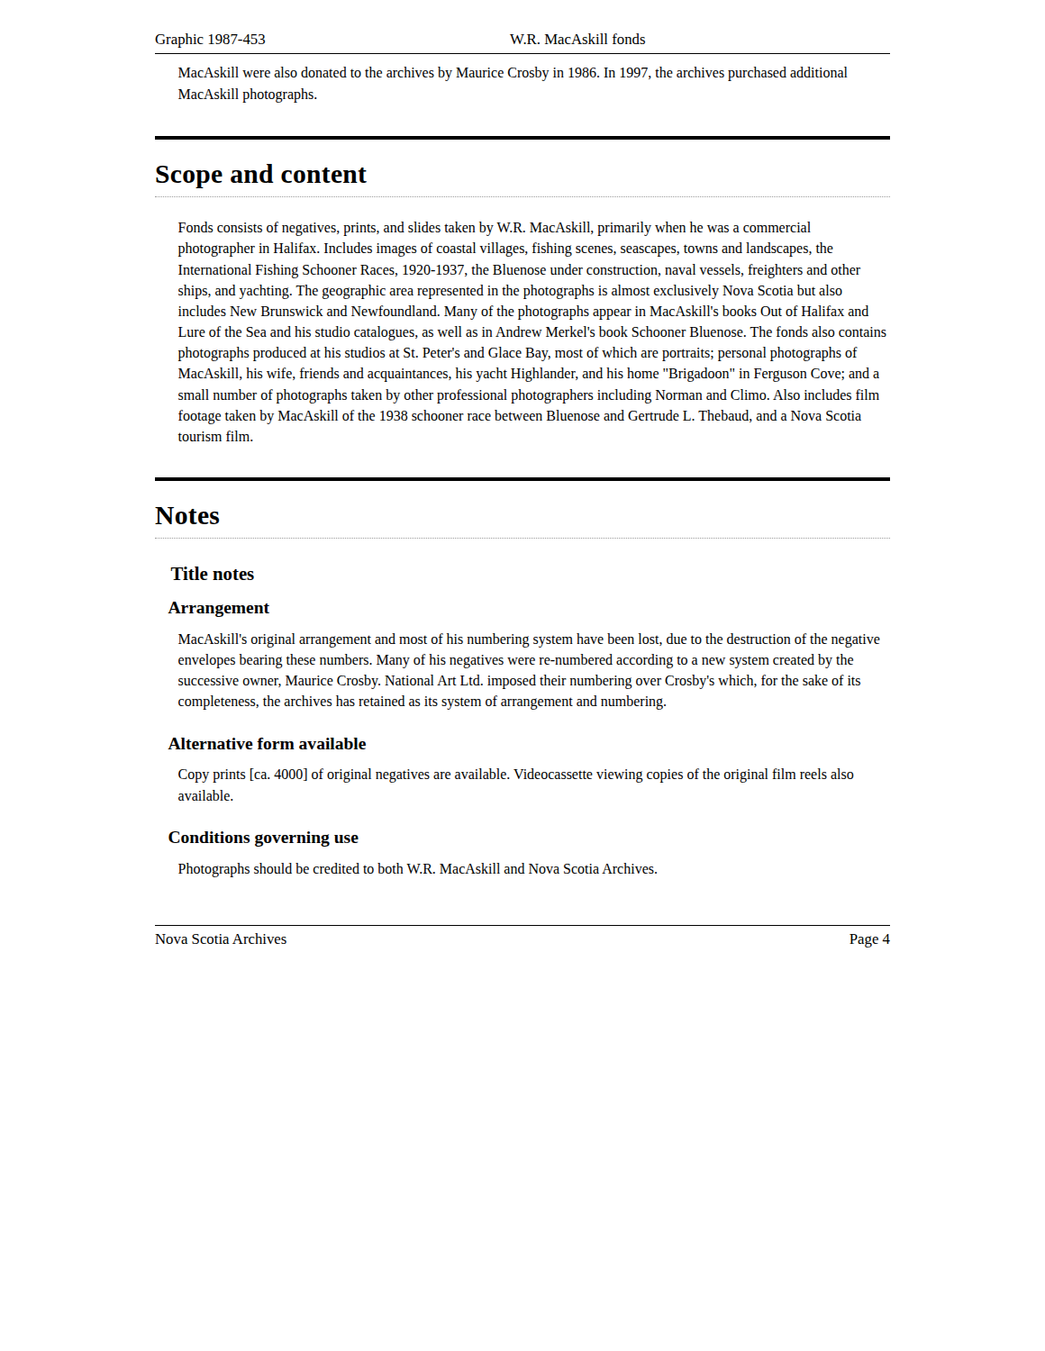Graphic 1987-453 W.R. MacAskill fonds
MacAskill were also donated to the archives by Maurice Crosby in 1986. In 1997, the archives purchased additional MacAskill photographs.
Scope and content
Fonds consists of negatives, prints, and slides taken by W.R. MacAskill, primarily when he was a commercial photographer in Halifax. Includes images of coastal villages, fishing scenes, seascapes, towns and landscapes, the International Fishing Schooner Races, 1920-1937, the Bluenose under construction, naval vessels, freighters and other ships, and yachting. The geographic area represented in the photographs is almost exclusively Nova Scotia but also includes New Brunswick and Newfoundland. Many of the photographs appear in MacAskill's books Out of Halifax and Lure of the Sea and his studio catalogues, as well as in Andrew Merkel's book Schooner Bluenose. The fonds also contains photographs produced at his studios at St. Peter's and Glace Bay, most of which are portraits; personal photographs of MacAskill, his wife, friends and acquaintances, his yacht Highlander, and his home "Brigadoon" in Ferguson Cove; and a small number of photographs taken by other professional photographers including Norman and Climo. Also includes film footage taken by MacAskill of the 1938 schooner race between Bluenose and Gertrude L. Thebaud, and a Nova Scotia tourism film.
Notes
Title notes
Arrangement
MacAskill's original arrangement and most of his numbering system have been lost, due to the destruction of the negative envelopes bearing these numbers. Many of his negatives were re-numbered according to a new system created by the successive owner, Maurice Crosby. National Art Ltd. imposed their numbering over Crosby's which, for the sake of its completeness, the archives has retained as its system of arrangement and numbering.
Alternative form available
Copy prints [ca. 4000] of original negatives are available. Videocassette viewing copies of the original film reels also available.
Conditions governing use
Photographs should be credited to both W.R. MacAskill and Nova Scotia Archives.
Nova Scotia Archives Page 4